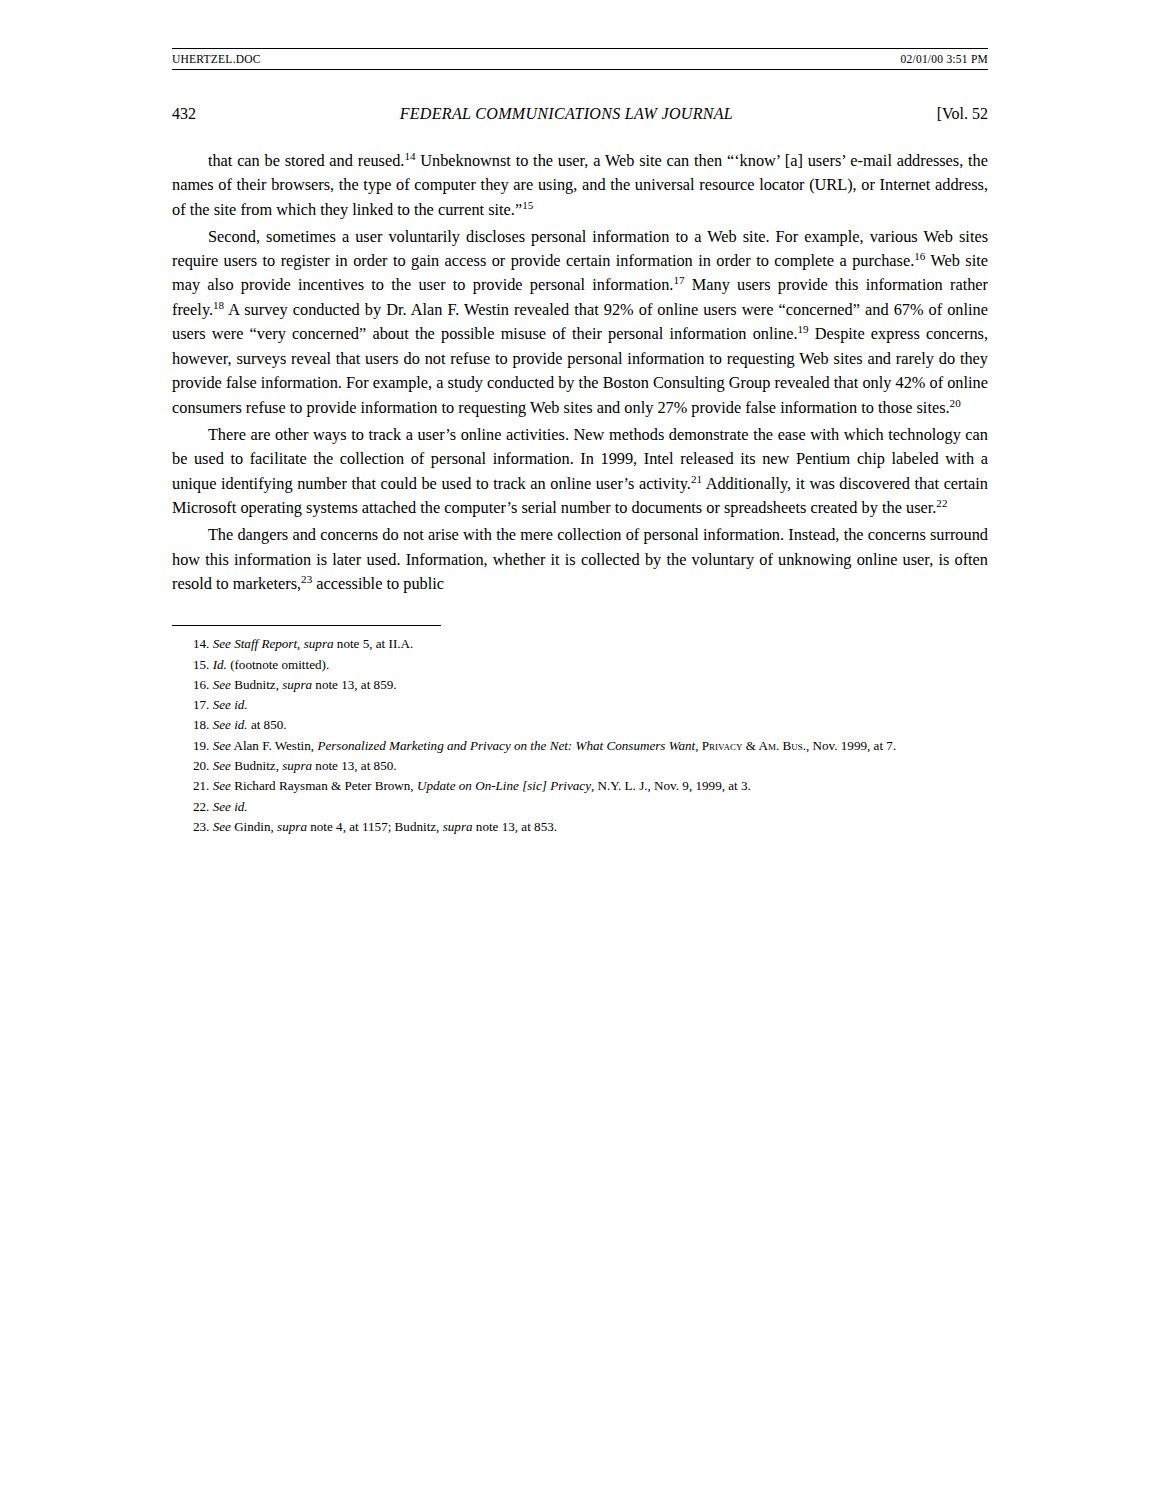UHERTZEL.DOC 02/01/00 3:51 PM
432 FEDERAL COMMUNICATIONS LAW JOURNAL [Vol. 52
that can be stored and reused.14 Unbeknownst to the user, a Web site can then “‘know’ [a] users’ e-mail addresses, the names of their browsers, the type of computer they are using, and the universal resource locator (URL), or Internet address, of the site from which they linked to the current site.”15
Second, sometimes a user voluntarily discloses personal information to a Web site. For example, various Web sites require users to register in order to gain access or provide certain information in order to complete a purchase.16 Web site may also provide incentives to the user to provide personal information.17 Many users provide this information rather freely.18 A survey conducted by Dr. Alan F. Westin revealed that 92% of online users were “concerned” and 67% of online users were “very concerned” about the possible misuse of their personal information online.19 Despite express concerns, however, surveys reveal that users do not refuse to provide personal information to requesting Web sites and rarely do they provide false information. For example, a study conducted by the Boston Consulting Group revealed that only 42% of online consumers refuse to provide information to requesting Web sites and only 27% provide false information to those sites.20
There are other ways to track a user’s online activities. New methods demonstrate the ease with which technology can be used to facilitate the collection of personal information. In 1999, Intel released its new Pentium chip labeled with a unique identifying number that could be used to track an online user’s activity.21 Additionally, it was discovered that certain Microsoft operating systems attached the computer’s serial number to documents or spreadsheets created by the user.22
The dangers and concerns do not arise with the mere collection of personal information. Instead, the concerns surround how this information is later used. Information, whether it is collected by the voluntary of unknowing online user, is often resold to marketers,23 accessible to public
14. See Staff Report, supra note 5, at II.A.
15. Id. (footnote omitted).
16. See Budnitz, supra note 13, at 859.
17. See id.
18. See id. at 850.
19. See Alan F. Westin, Personalized Marketing and Privacy on the Net: What Consumers Want, Privacy & Am. Bus., Nov. 1999, at 7.
20. See Budnitz, supra note 13, at 850.
21. See Richard Raysman & Peter Brown, Update on On-Line [sic] Privacy, N.Y. L. J., Nov. 9, 1999, at 3.
22. See id.
23. See Gindin, supra note 4, at 1157; Budnitz, supra note 13, at 853.